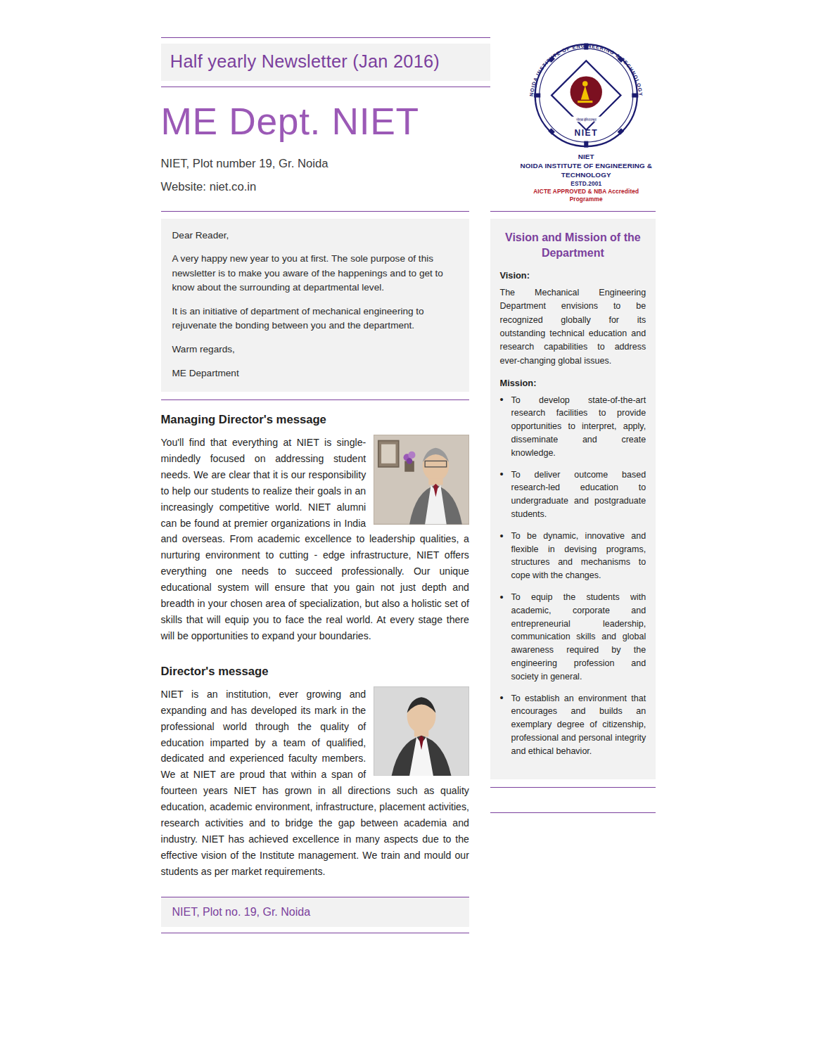Half yearly Newsletter (Jan 2016)
ME Dept. NIET
NIET, Plot number 19, Gr. Noida
Website: niet.co.in
NOIDA INSTITUTE OF ENGINEERING & TECHNOLOGY NIET नोएडा इंस्टिट्यूट
NIET NOIDA INSTITUTE OF ENGINEERING & TECHNOLOGY ESTD.2001 AICTE APPROVED & NBA Accredited Programme
Dear Reader,
A very happy new year to you at first. The sole purpose of this newsletter is to make you aware of the happenings and to get to know about the surrounding at departmental level.
It is an initiative of department of mechanical engineering to rejuvenate the bonding between you and the department.
Warm regards,
ME Department
Managing Director's message
You'll find that everything at NIET is single-mindedly focused on addressing student needs. We are clear that it is our responsibility to help our students to realize their goals in an increasingly competitive world. NIET alumni can be found at premier organizations in India and overseas. From academic excellence to leadership qualities, a nurturing environment to cutting - edge infrastructure, NIET offers everything one needs to succeed professionally. Our unique educational system will ensure that you gain not just depth and breadth in your chosen area of specialization, but also a holistic set of skills that will equip you to face the real world. At every stage there will be opportunities to expand your boundaries.
Director's message
NIET is an institution, ever growing and expanding and has developed its mark in the professional world through the quality of education imparted by a team of qualified, dedicated and experienced faculty members. We at NIET are proud that within a span of fourteen years NIET has grown in all directions such as quality education, academic environment, infrastructure, placement activities, research activities and to bridge the gap between academia and industry. NIET has achieved excellence in many aspects due to the effective vision of the Institute management. We train and mould our students as per market requirements.
NIET, Plot no. 19, Gr. Noida
Vision and Mission of the Department
Vision:
The Mechanical Engineering Department envisions to be recognized globally for its outstanding technical education and research capabilities to address ever-changing global issues.
Mission:
To develop state-of-the-art research facilities to provide opportunities to interpret, apply, disseminate and create knowledge.
To deliver outcome based research-led education to undergraduate and postgraduate students.
To be dynamic, innovative and flexible in devising programs, structures and mechanisms to cope with the changes.
To equip the students with academic, corporate and entrepreneurial leadership, communication skills and global awareness required by the engineering profession and society in general.
To establish an environment that encourages and builds an exemplary degree of citizenship, professional and personal integrity and ethical behavior.